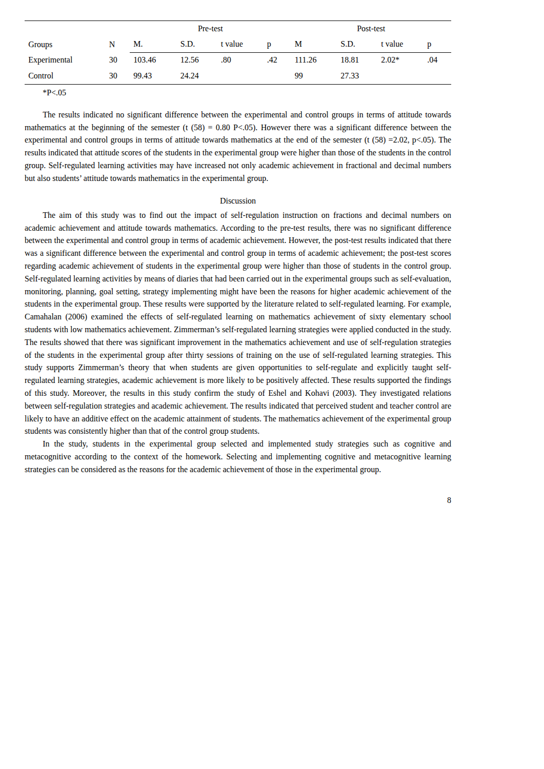Pre-test and post-test means, standard deviations, t values and p values for experimental and control groups
| Groups | N | Pre-test | Post-test |
| --- | --- | --- | --- |
| M. | S.D. | t value | p | M | S.D. | t value | p |
| Experimental | 30 | 103.46 | 12.56 | .80 | .42 | 111.26 | 18.81 | 2.02* | .04 |
| Control | 30 | 99.43 | 24.24 | | | 99 | 27.33 | | |
*P<.05
The results indicated no significant difference between the experimental and control groups in terms of attitude towards mathematics at the beginning of the semester (t (58) = 0.80 P<.05). However there was a significant difference between the experimental and control groups in terms of attitude towards mathematics at the end of the semester (t (58) =2.02, p<.05). The results indicated that attitude scores of the students in the experimental group were higher than those of the students in the control group. Self-regulated learning activities may have increased not only academic achievement in fractional and decimal numbers but also students’ attitude towards mathematics in the experimental group.
Discussion
The aim of this study was to find out the impact of self-regulation instruction on fractions and decimal numbers on academic achievement and attitude towards mathematics. According to the pre-test results, there was no significant difference between the experimental and control group in terms of academic achievement. However, the post-test results indicated that there was a significant difference between the experimental and control group in terms of academic achievement; the post-test scores regarding academic achievement of students in the experimental group were higher than those of students in the control group. Self-regulated learning activities by means of diaries that had been carried out in the experimental groups such as self-evaluation, monitoring, planning, goal setting, strategy implementing might have been the reasons for higher academic achievement of the students in the experimental group. These results were supported by the literature related to self-regulated learning. For example, Camahalan (2006) examined the effects of self-regulated learning on mathematics achievement of sixty elementary school students with low mathematics achievement. Zimmerman’s self-regulated learning strategies were applied conducted in the study. The results showed that there was significant improvement in the mathematics achievement and use of self-regulation strategies of the students in the experimental group after thirty sessions of training on the use of self-regulated learning strategies. This study supports Zimmerman’s theory that when students are given opportunities to self-regulate and explicitly taught self-regulated learning strategies, academic achievement is more likely to be positively affected. These results supported the findings of this study. Moreover, the results in this study confirm the study of Eshel and Kohavi (2003). They investigated relations between self-regulation strategies and academic achievement. The results indicated that perceived student and teacher control are likely to have an additive effect on the academic attainment of students. The mathematics achievement of the experimental group students was consistently higher than that of the control group students.
In the study, students in the experimental group selected and implemented study strategies such as cognitive and metacognitive according to the context of the homework. Selecting and implementing cognitive and metacognitive learning strategies can be considered as the reasons for the academic achievement of those in the experimental group.
8